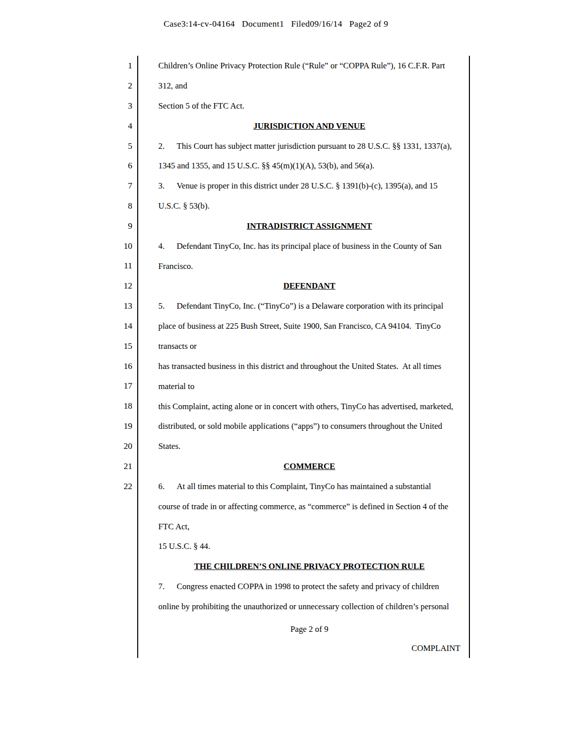Case3:14-cv-04164 Document1 Filed09/16/14 Page2 of 9
1
2
3
4
5
6
7
8
9
10
11
12
13
14
15
16
17
18
19
20
21
22
Children’s Online Privacy Protection Rule (“Rule” or “COPPA Rule”), 16 C.F.R. Part 312, and
Section 5 of the FTC Act.
JURISDICTION AND VENUE
2. This Court has subject matter jurisdiction pursuant to 28 U.S.C. §§ 1331, 1337(a),
1345 and 1355, and 15 U.S.C. §§ 45(m)(1)(A), 53(b), and 56(a).
3. Venue is proper in this district under 28 U.S.C. § 1391(b)-(c), 1395(a), and 15
U.S.C. § 53(b).
INTRADISTRICT ASSIGNMENT
4. Defendant TinyCo, Inc. has its principal place of business in the County of San
Francisco.
DEFENDANT
5. Defendant TinyCo, Inc. (“TinyCo”) is a Delaware corporation with its principal
place of business at 225 Bush Street, Suite 1900, San Francisco, CA 94104. TinyCo transacts or
has transacted business in this district and throughout the United States. At all times material to
this Complaint, acting alone or in concert with others, TinyCo has advertised, marketed,
distributed, or sold mobile applications (“apps”) to consumers throughout the United States.
COMMERCE
6. At all times material to this Complaint, TinyCo has maintained a substantial
course of trade in or affecting commerce, as “commerce” is defined in Section 4 of the FTC Act,
15 U.S.C. § 44.
THE CHILDREN’S ONLINE PRIVACY PROTECTION RULE
7. Congress enacted COPPA in 1998 to protect the safety and privacy of children
online by prohibiting the unauthorized or unnecessary collection of children’s personal
Page 2 of 9
COMPLAINT